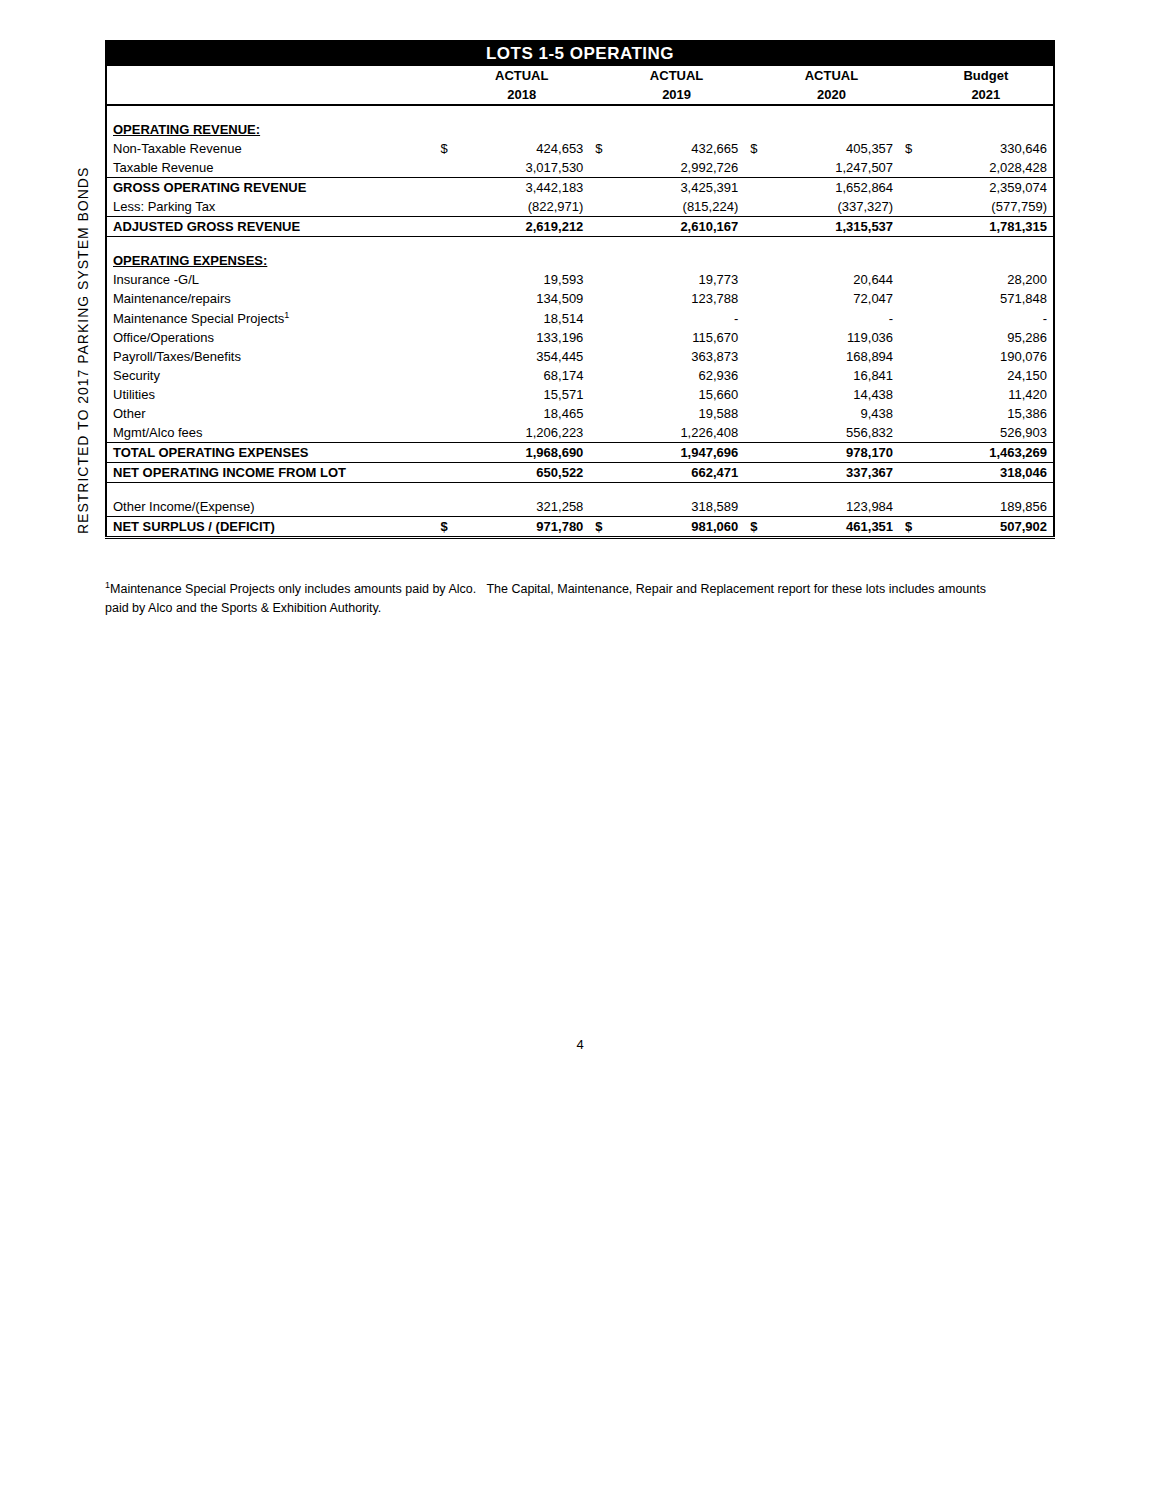RESTRICTED TO 2017 PARKING SYSTEM BONDS
| LOTS 1-5 OPERATING |
| | | ACTUAL | | ACTUAL | | ACTUAL | | Budget |
| | | 2018 | | 2019 | | 2020 | | 2021 |
| OPERATING REVENUE: | |
| Non-Taxable Revenue | $ | 424,653 | $ | 432,665 | $ | 405,357 | $ | 330,646 |
| Taxable Revenue | | 3,017,530 | | 2,992,726 | | 1,247,507 | | 2,028,428 |
| GROSS OPERATING REVENUE | | 3,442,183 | | 3,425,391 | | 1,652,864 | | 2,359,074 |
| Less: Parking Tax | | (822,971) | | (815,224) | | (337,327) | | (577,759) |
| ADJUSTED GROSS REVENUE | | 2,619,212 | | 2,610,167 | | 1,315,537 | | 1,781,315 |
| OPERATING EXPENSES: | |
| Insurance -G/L | | 19,593 | | 19,773 | | 20,644 | | 28,200 |
| Maintenance/repairs | | 134,509 | | 123,788 | | 72,047 | | 571,848 |
| Maintenance Special Projects 1 | | 18,514 | | - | | - | | - |
| Office/Operations | | 133,196 | | 115,670 | | 119,036 | | 95,286 |
| Payroll/Taxes/Benefits | | 354,445 | | 363,873 | | 168,894 | | 190,076 |
| Security | | 68,174 | | 62,936 | | 16,841 | | 24,150 |
| Utilities | | 15,571 | | 15,660 | | 14,438 | | 11,420 |
| Other | | 18,465 | | 19,588 | | 9,438 | | 15,386 |
| Mgmt/Alco fees | | 1,206,223 | | 1,226,408 | | 556,832 | | 526,903 |
| TOTAL OPERATING EXPENSES | | 1,968,690 | | 1,947,696 | | 978,170 | | 1,463,269 |
| NET OPERATING INCOME FROM LOT | | 650,522 | | 662,471 | | 337,367 | | 318,046 |
| Other Income/(Expense) | | 321,258 | | 318,589 | | 123,984 | | 189,856 |
| NET SURPLUS / (DEFICIT) | $ | 971,780 | $ | 981,060 | $ | 461,351 | $ | 507,902 |
1Maintenance Special Projects only includes amounts paid by Alco. The Capital, Maintenance, Repair and Replacement report for these lots includes amounts paid by Alco and the Sports & Exhibition Authority.
4